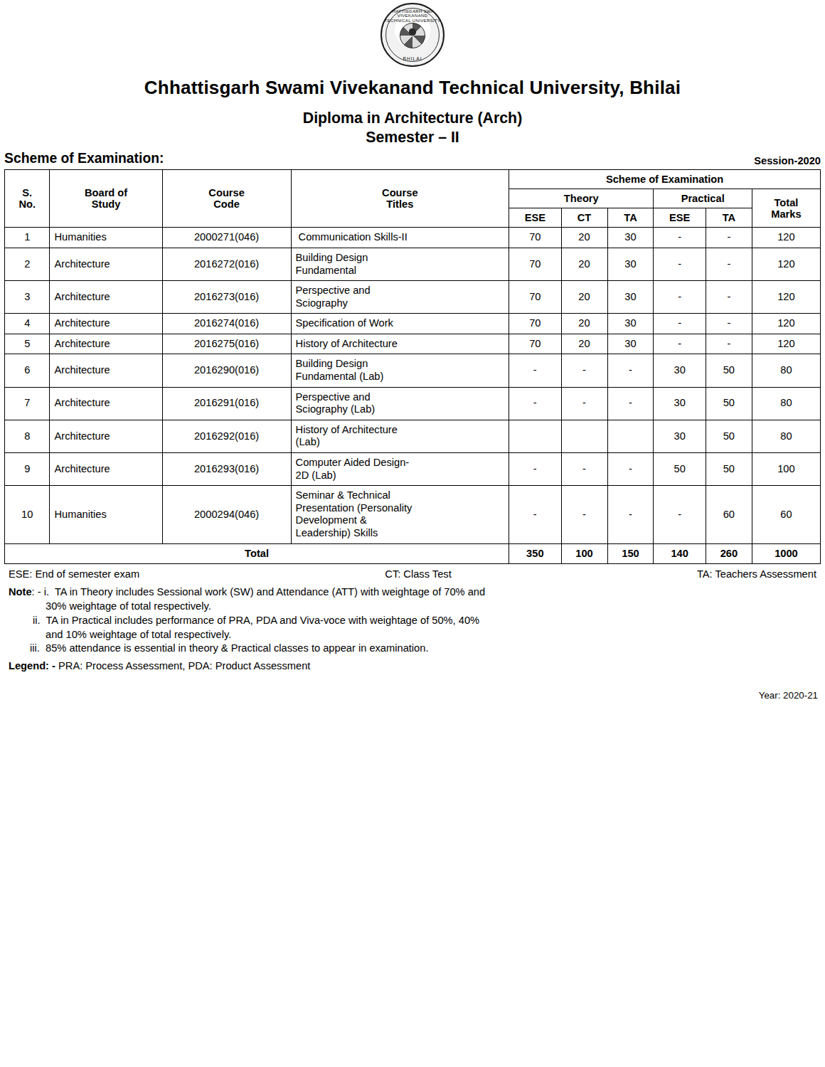CHHATTISGARH SWAMI VIVEKANAND
TECHNICAL UNIVERSITY BHILAI
Chhattisgarh Swami Vivekanand Technical University, Bhilai
Diploma in Architecture (Arch) Semester – II
Scheme of Examination:
Session-2020
| S. No. | Board of Study | Course Code | Course Titles | Scheme of Examination |
| --- | --- | --- | --- | --- |
| Theory | Practical | Total Marks |
| ESE | CT | TA | ESE | TA |
| 1 | Humanities | 2000271(046) | Communication Skills-II | 70 | 20 | 30 | - | - | 120 |
| 2 | Architecture | 2016272(016) | Building Design Fundamental | 70 | 20 | 30 | - | - | 120 |
| 3 | Architecture | 2016273(016) | Perspective and Sciography | 70 | 20 | 30 | - | - | 120 |
| 4 | Architecture | 2016274(016) | Specification of Work | 70 | 20 | 30 | - | - | 120 |
| 5 | Architecture | 2016275(016) | History of Architecture | 70 | 20 | 30 | - | - | 120 |
| 6 | Architecture | 2016290(016) | Building Design Fundamental (Lab) | - | - | - | 30 | 50 | 80 |
| 7 | Architecture | 2016291(016) | Perspective and Sciography (Lab) | - | - | - | 30 | 50 | 80 |
| 8 | Architecture | 2016292(016) | History of Architecture (Lab) | | | | 30 | 50 | 80 |
| 9 | Architecture | 2016293(016) | Computer Aided Design- 2D (Lab) | - | - | - | 50 | 50 | 100 |
| 10 | Humanities | 2000294(046) | Seminar & Technical Presentation (Personality Development & Leadership) Skills | - | - | - | - | 60 | 60 |
| Total | 350 | 100 | 150 | 140 | 260 | 1000 |
ESE: End of semester exam CT: Class Test TA: Teachers Assessment
Note: - i. TA in Theory includes Sessional work (SW) and Attendance (ATT) with weightage of 70% and
30% weightage of total respectively.
ii. TA in Practical includes performance of PRA, PDA and Viva-voce with weightage of 50%, 40%
and 10% weightage of total respectively.
iii. 85% attendance is essential in theory & Practical classes to appear in examination.
Legend: - PRA: Process Assessment, PDA: Product Assessment
Year: 2020-21